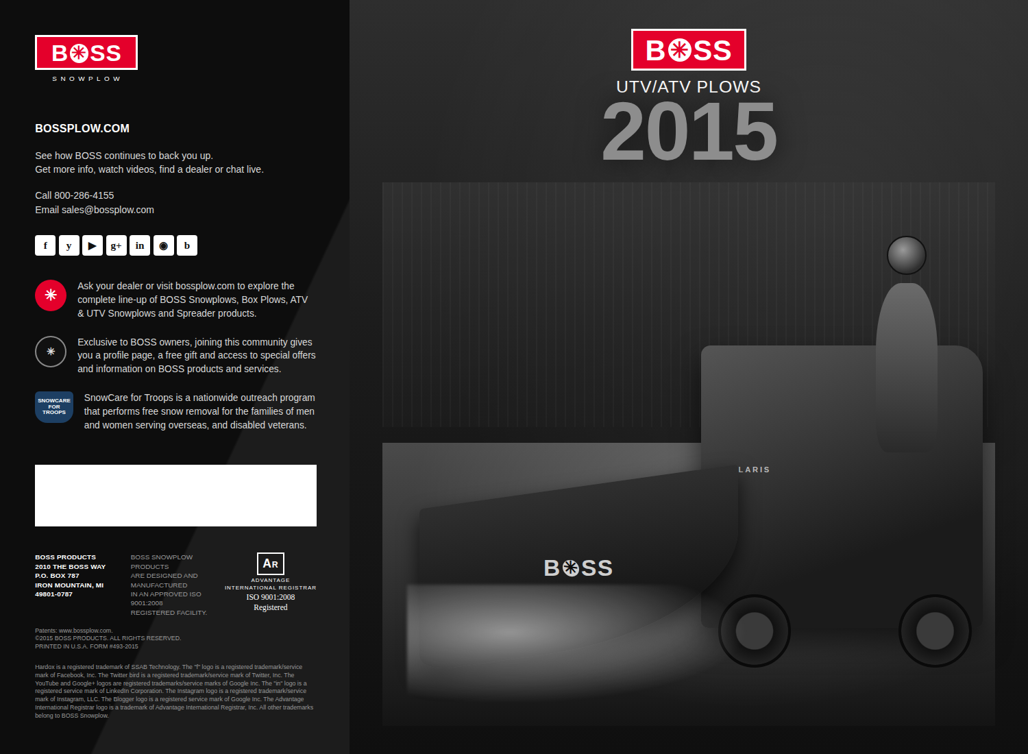✳
B✳SS
SNOWPLOW
BOSSPLOW.COM
See how BOSS continues to back you up.
Get more info, watch videos, find a dealer or chat live.
Call 800-286-4155
Email sales@bossplow.com
f y ▶ g+ in ◉ b
✳
Ask your dealer or visit bossplow.com to explore the complete line-up of BOSS Snowplows, Box Plows, ATV & UTV Snowplows and Spreader products.
✳
Exclusive to BOSS owners, joining this community gives you a profile page, a free gift and access to special offers and information on BOSS products and services.
SNOWCARE
FOR TROOPS
SnowCare for Troops is a nationwide outreach program that performs free snow removal for the families of men and women serving overseas, and disabled veterans.
AR
ADVANTAGE INTERNATIONAL REGISTRAR
ISO 9001:2008
Registered
BOSS PRODUCTS 2010 THE BOSS WAY P.O. BOX 787 IRON MOUNTAIN, MI 49801-0787
BOSS SNOWPLOW PRODUCTS
ARE DESIGNED AND MANUFACTURED
IN AN APPROVED ISO 9001:2008
REGISTERED FACILITY.
Patents: www.bossplow.com.
©2015 BOSS PRODUCTS. ALL RIGHTS RESERVED.
PRINTED IN U.S.A. FORM #493-2015
Hardox is a registered trademark of SSAB Technology. The "f" logo is a registered trademark/service mark of Facebook, Inc. The Twitter bird is a registered trademark/service mark of Twitter, Inc. The YouTube and Google+ logos are registered trademarks/service marks of Google Inc. The "in" logo is a registered service mark of LinkedIn Corporation. The Instagram logo is a registered trademark/service mark of Instagram, LLC. The Blogger logo is a registered service mark of Google Inc. The Advantage International Registrar logo is a trademark of Advantage International Registrar, Inc. All other trademarks belong to BOSS Snowplow.
B✳SS
UTV/ATV Plows
2015
POLARIS
B✳SS